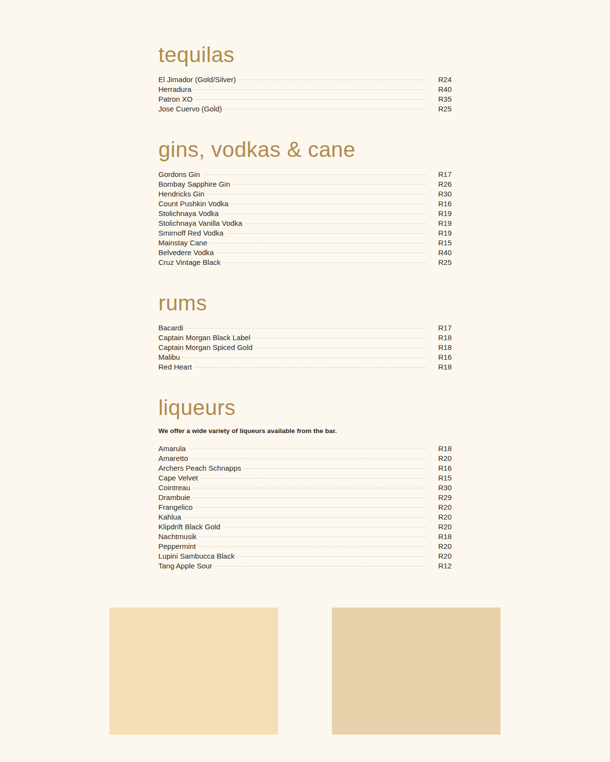tequilas
El Jimador (Gold/Silver) R24
Herradura R40
Patron XO R35
Jose Cuervo (Gold) R25
gins, vodkas & cane
Gordons Gin R17
Bombay Sapphire Gin R26
Hendricks Gin R30
Count Pushkin Vodka R16
Stolichnaya Vodka R19
Stolichnaya Vanilla Vodka R19
Smirnoff Red Vodka R19
Mainstay Cane R15
Belvedere Vodka R40
Cruz Vintage Black R25
rums
Bacardi R17
Captain Morgan Black Label R18
Captain Morgan Spiced Gold R18
Malibu R16
Red Heart R18
liqueurs
We offer a wide variety of liqueurs available from the bar.
Amarula R18
Amaretto R20
Archers Peach Schnapps R16
Cape Velvet R15
Cointreau R30
Drambuie R29
Frangelico R20
Kahlua R20
Klipdrift Black Gold R20
Nachtmusik R18
Peppermint R20
Lupini Sambucca Black R20
Tang Apple Sour R12